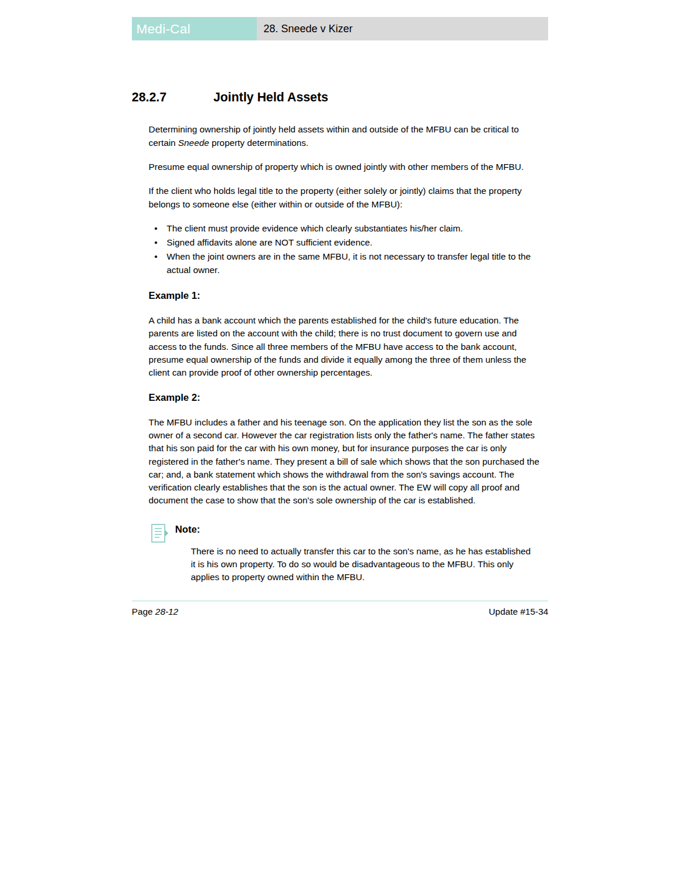Medi-Cal
28. Sneede v Kizer
28.2.7 Jointly Held Assets
Determining ownership of jointly held assets within and outside of the MFBU can be critical to certain Sneede property determinations.
Presume equal ownership of property which is owned jointly with other members of the MFBU.
If the client who holds legal title to the property (either solely or jointly) claims that the property belongs to someone else (either within or outside of the MFBU):
The client must provide evidence which clearly substantiates his/her claim.
Signed affidavits alone are NOT sufficient evidence.
When the joint owners are in the same MFBU, it is not necessary to transfer legal title to the actual owner.
Example 1:
A child has a bank account which the parents established for the child's future education. The parents are listed on the account with the child; there is no trust document to govern use and access to the funds. Since all three members of the MFBU have access to the bank account, presume equal ownership of the funds and divide it equally among the three of them unless the client can provide proof of other ownership percentages.
Example 2:
The MFBU includes a father and his teenage son. On the application they list the son as the sole owner of a second car. However the car registration lists only the father's name. The father states that his son paid for the car with his own money, but for insurance purposes the car is only registered in the father's name. They present a bill of sale which shows that the son purchased the car; and, a bank statement which shows the withdrawal from the son's savings account. The verification clearly establishes that the son is the actual owner. The EW will copy all proof and document the case to show that the son's sole ownership of the car is established.
Note:
There is no need to actually transfer this car to the son's name, as he has established it is his own property. To do so would be disadvantageous to the MFBU. This only applies to property owned within the MFBU.
Page 28-12
Update #15-34